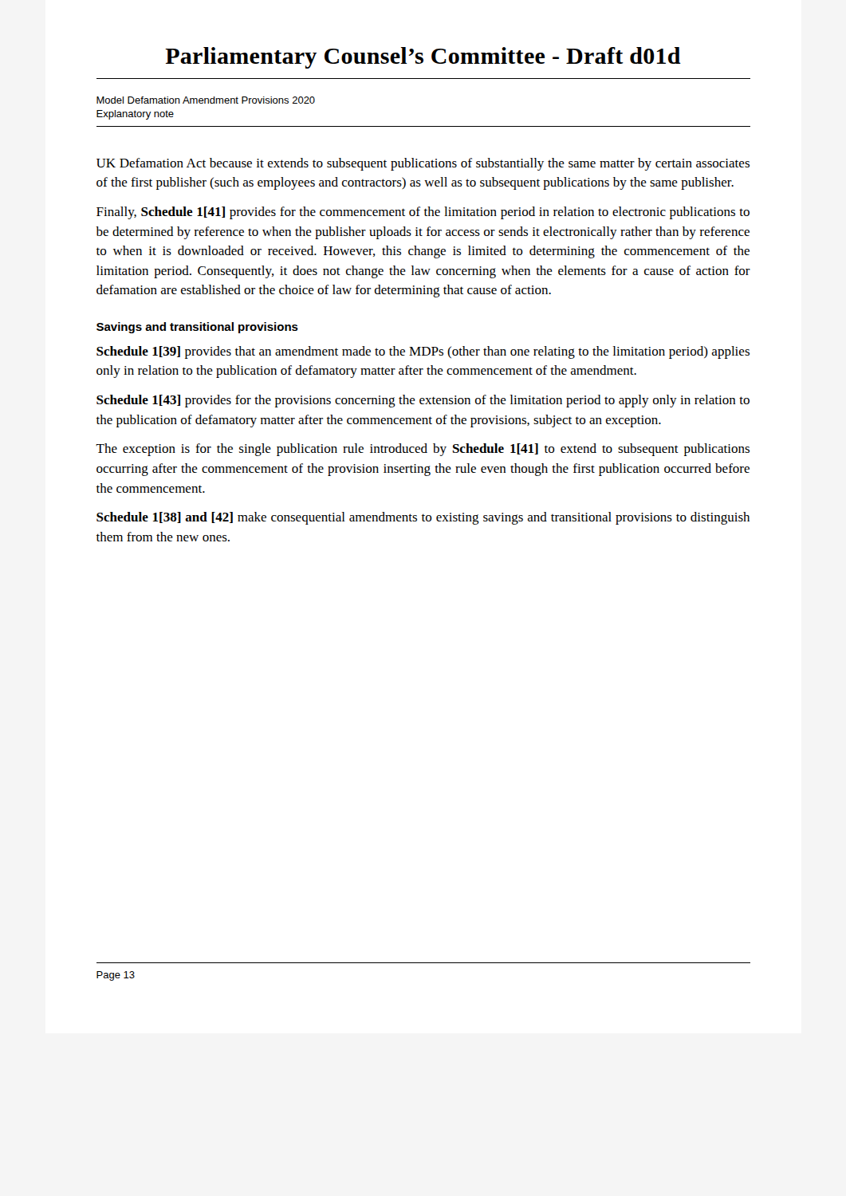Parliamentary Counsel’s Committee - Draft d01d
Model Defamation Amendment Provisions 2020 Explanatory note
UK Defamation Act because it extends to subsequent publications of substantially the same matter by certain associates of the first publisher (such as employees and contractors) as well as to subsequent publications by the same publisher.
Finally, Schedule 1[41] provides for the commencement of the limitation period in relation to electronic publications to be determined by reference to when the publisher uploads it for access or sends it electronically rather than by reference to when it is downloaded or received. However, this change is limited to determining the commencement of the limitation period. Consequently, it does not change the law concerning when the elements for a cause of action for defamation are established or the choice of law for determining that cause of action.
Savings and transitional provisions
Schedule 1[39] provides that an amendment made to the MDPs (other than one relating to the limitation period) applies only in relation to the publication of defamatory matter after the commencement of the amendment.
Schedule 1[43] provides for the provisions concerning the extension of the limitation period to apply only in relation to the publication of defamatory matter after the commencement of the provisions, subject to an exception.
The exception is for the single publication rule introduced by Schedule 1[41] to extend to subsequent publications occurring after the commencement of the provision inserting the rule even though the first publication occurred before the commencement.
Schedule 1[38] and [42] make consequential amendments to existing savings and transitional provisions to distinguish them from the new ones.
Page 13